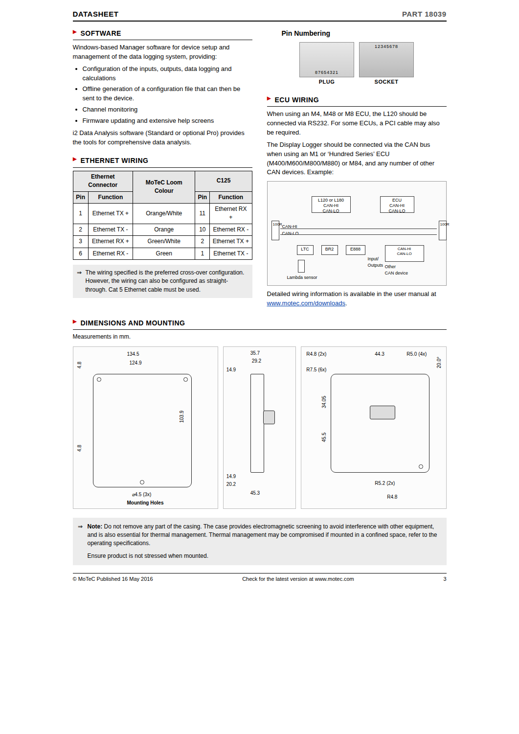DATASHEET
PART 18039
SOFTWARE
Windows-based Manager software for device setup and management of the data logging system, providing:
Configuration of the inputs, outputs, data logging and calculations
Offline generation of a configuration file that can then be sent to the device.
Channel monitoring
Firmware updating and extensive help screens
i2 Data Analysis software (Standard or optional Pro) provides the tools for comprehensive data analysis.
ETHERNET WIRING
| Ethernet Connector | MoTeC Loom Colour | C125 |
| --- | --- | --- |
| Pin | Function | Pin | Function |
| 1 | Ethernet TX + | Orange/White | 11 | Ethernet RX + |
| 2 | Ethernet TX - | Orange | 10 | Ethernet RX - |
| 3 | Ethernet RX + | Green/White | 2 | Ethernet TX + |
| 6 | Ethernet RX - | Green | 1 | Ethernet TX - |
The wiring specified is the preferred cross-over configuration. However, the wiring can also be configured as straight-through. Cat 5 Ethernet cable must be used.
Pin Numbering
87654321
PLUG
12345678
SOCKET
ECU WIRING
When using an M4, M48 or M8 ECU, the L120 should be connected via RS232. For some ECUs, a PCI cable may also be required.
The Display Logger should be connected via the CAN bus when using an M1 or ‘Hundred Series’ ECU (M400/M600/M800/M880) or M84, and any number of other CAN devices. Example:
L120 or L180
CAN-HI
CAN-LO
ECU
CAN-HI
CAN-LO
100R
100R
CAN-HI
CAN-LO
LTC
BR2
E888
CAN-HI
CAN-LO
Input/
Outputs
Other
CAN device
Lambda sensor
Detailed wiring information is available in the user manual at www.motec.com/downloads.
DIMENSIONS AND MOUNTING
Measurements in mm.
134.5
124.9
4.8
4.8
103.9
⌀4.5 (3x)
Mounting Holes
35.7
29.2
14.9
14.9
20.2
45.3
R4.8 (2x)
R7.5 (6x)
44.3
R5.0 (4x)
20.0°
34.05
45.5
R5.2 (2x)
R4.8
Note: Do not remove any part of the casing. The case provides electromagnetic screening to avoid interference with other equipment, and is also essential for thermal management. Thermal management may be compromised if mounted in a confined space, refer to the operating specifications.
Ensure product is not stressed when mounted.
© MoTeC Published 16 May 2016
Check for the latest version at www.motec.com
3